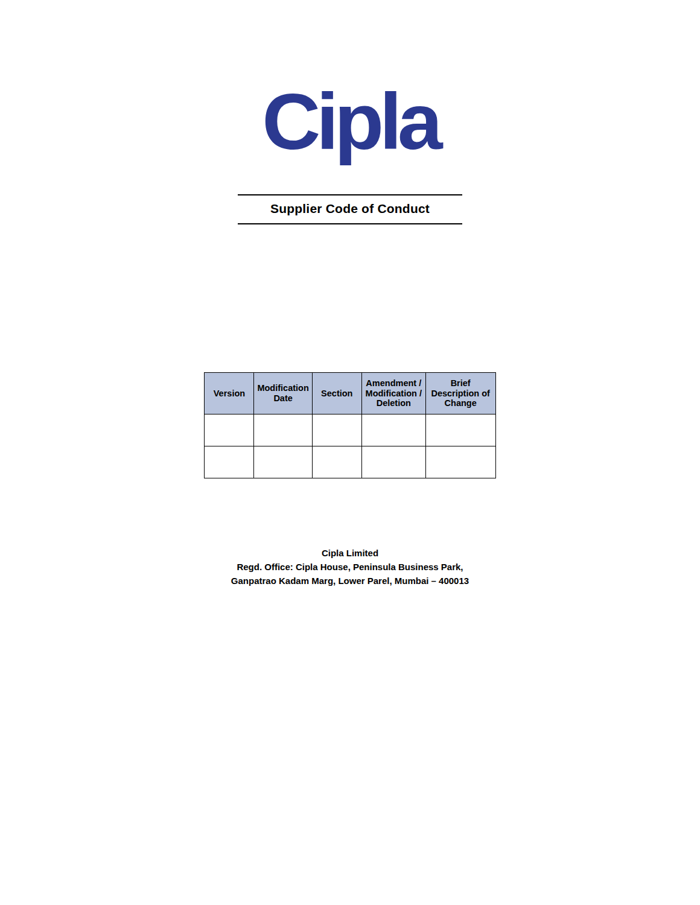Cipla
Supplier Code of Conduct
| Version | Modification Date | Section | Amendment / Modification / Deletion | Brief Description of Change |
| --- | --- | --- | --- | --- |
Cipla Limited
Regd. Office: Cipla House, Peninsula Business Park,
Ganpatrao Kadam Marg, Lower Parel, Mumbai – 400013